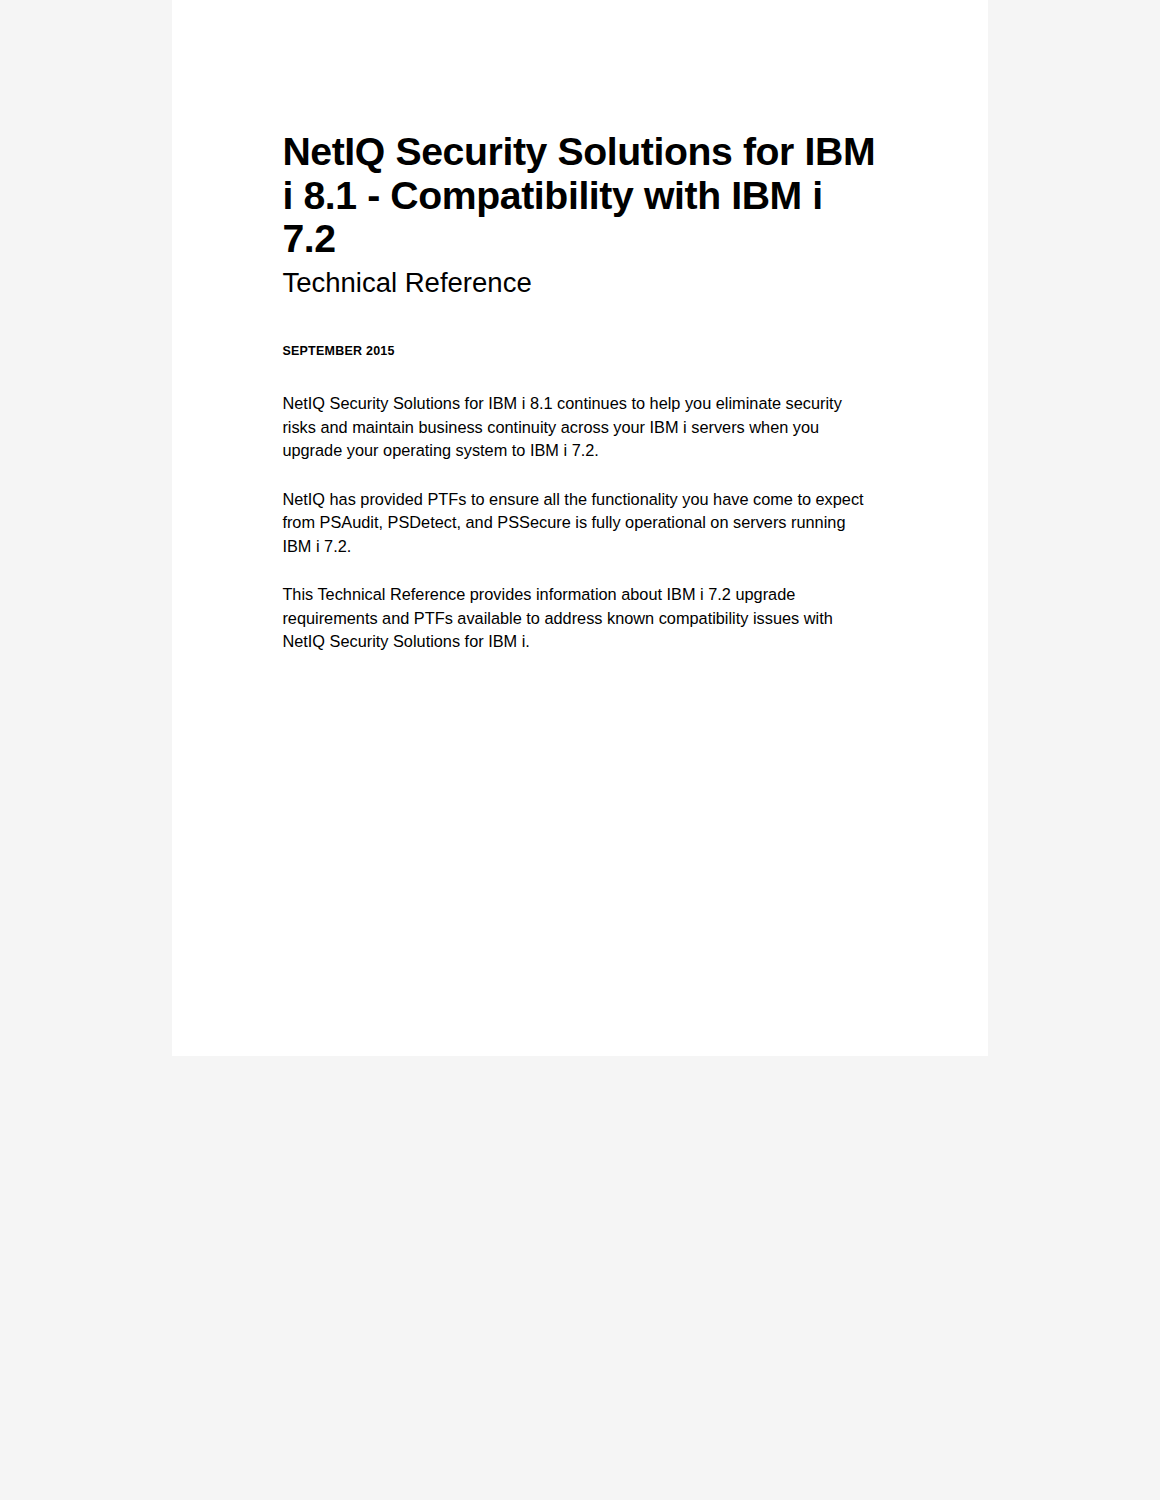NetIQ Security Solutions for IBM i 8.1 - Compatibility with IBM i 7.2
Technical Reference
SEPTEMBER 2015
NetIQ Security Solutions for IBM i 8.1 continues to help you eliminate security risks and maintain business continuity across your IBM i servers when you upgrade your operating system to IBM i 7.2.
NetIQ has provided PTFs to ensure all the functionality you have come to expect from PSAudit, PSDetect, and PSSecure is fully operational on servers running IBM i 7.2.
This Technical Reference provides information about IBM i 7.2 upgrade requirements and PTFs available to address known compatibility issues with NetIQ Security Solutions for IBM i.